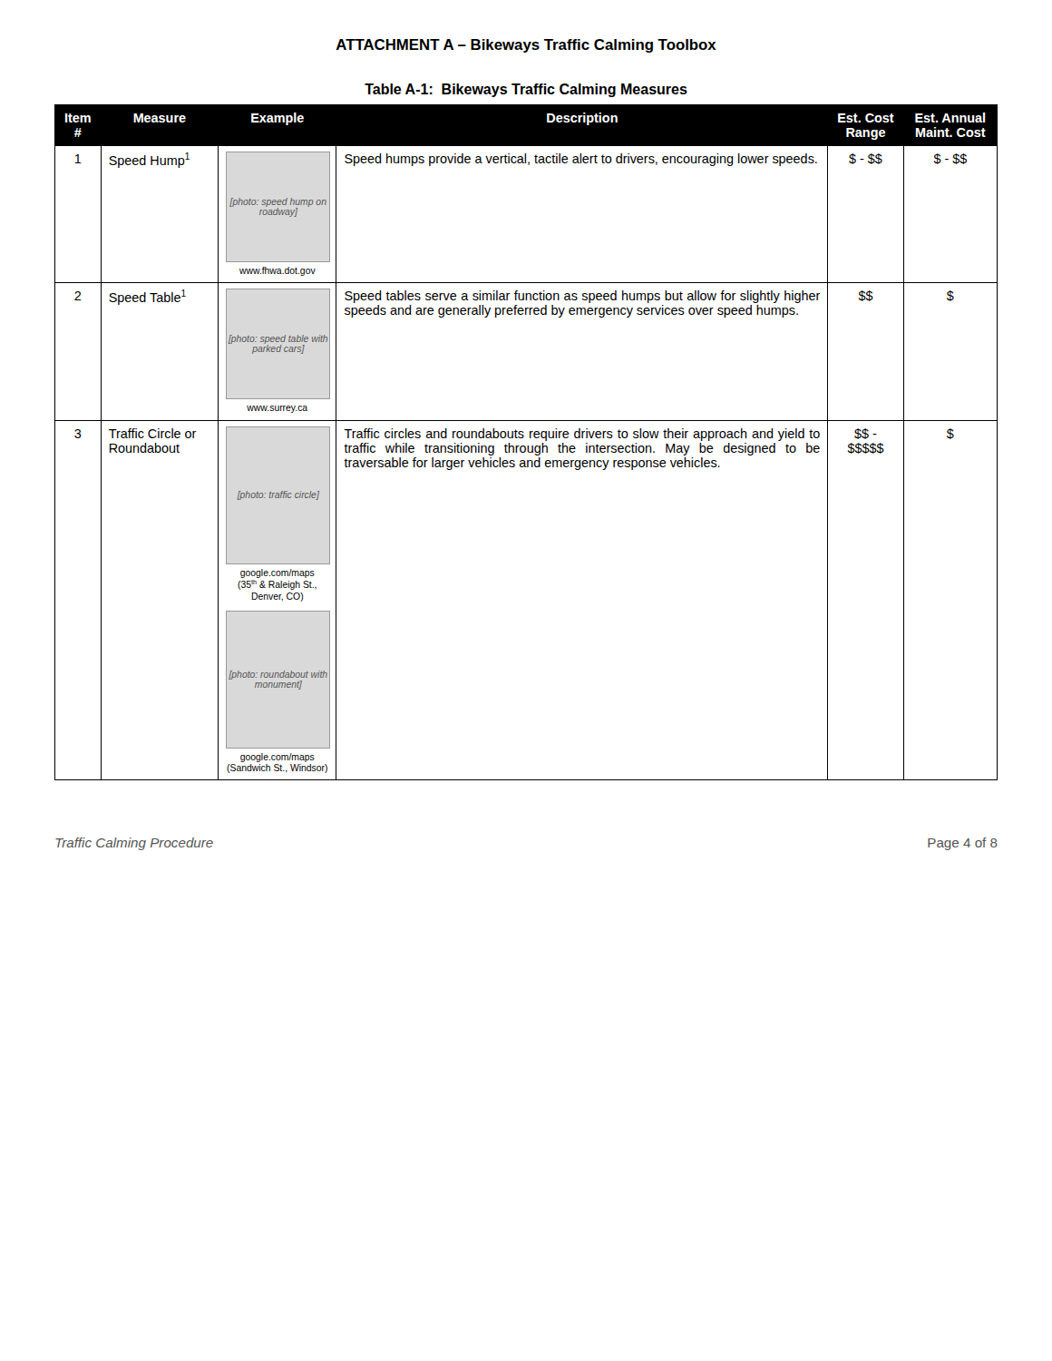ATTACHMENT A – Bikeways Traffic Calming Toolbox
Table A-1: Bikeways Traffic Calming Measures
| Item # | Measure | Example | Description | Est. Cost Range | Est. Annual Maint. Cost |
| --- | --- | --- | --- | --- | --- |
| 1 | Speed Hump 1 | [photo: speed hump on roadway] www.fhwa.dot.gov | Speed humps provide a vertical, tactile alert to drivers, encouraging lower speeds. | $ - $$ | $ - $$ |
| 2 | Speed Table 1 | [photo: speed table with parked cars] www.surrey.ca | Speed tables serve a similar function as speed humps but allow for slightly higher speeds and are generally preferred by emergency services over speed humps. | $$ | $ |
| 3 | Traffic Circle or Roundabout | [photo: traffic circle] google.com/maps (35 th & Raleigh St., Denver, CO) [photo: roundabout with monument] google.com/maps (Sandwich St., Windsor) | Traffic circles and roundabouts require drivers to slow their approach and yield to traffic while transitioning through the intersection. May be designed to be traversable for larger vehicles and emergency response vehicles. | $$ - $$$$$ | $ |
Traffic Calming Procedure Page 4 of 8